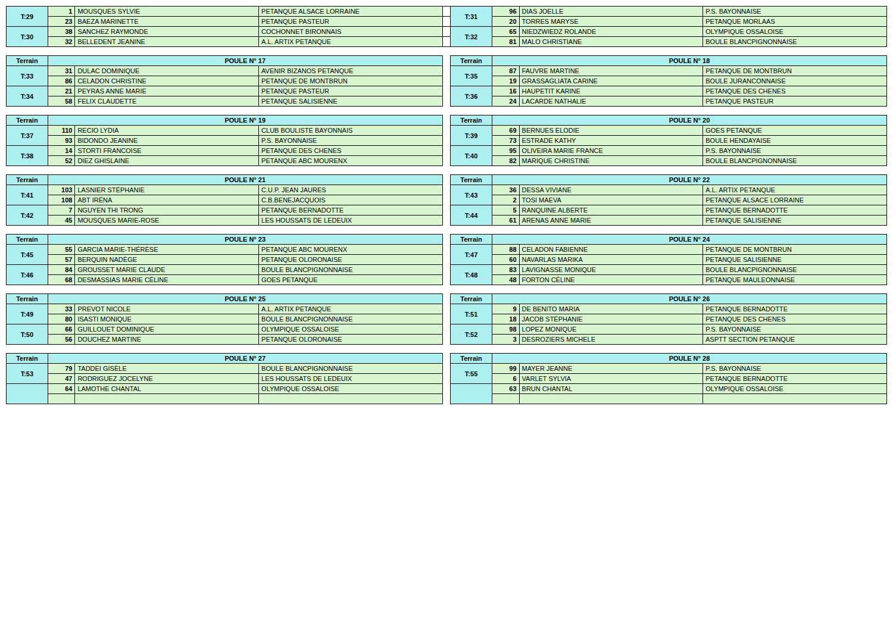| T:29 | 1 | MOUSQUES SYLVIE | PETANQUE ALSACE LORRAINE | | T:31 | 96 | DIAS JOELLE | P.S. BAYONNAISE |
| 23 | BAEZA MARINETTE | PETANQUE PASTEUR | | 20 | TORRES MARYSE | PETANQUE MORLAAS |
| T:30 | 38 | SANCHEZ RAYMONDE | COCHONNET BIRONNAIS | | T:32 | 65 | NIEDZWIEDZ ROLANDE | OLYMPIQUE OSSALOISE |
| 32 | BELLEDENT JEANINE | A.L. ARTIX PETANQUE | | 81 | MALO CHRISTIANE | BOULE BLANCPIGNONNAISE |
| Terrain | POULE N° 17 | | Terrain | POULE N° 18 |
| T:33 | 31 | DULAC DOMINIQUE | AVENIR BIZANOS PETANQUE | | T:35 | 87 | FAUVRE MARTINE | PETANQUE DE MONTBRUN |
| 86 | CELADON CHRISTINE | PETANQUE DE MONTBRUN | | 19 | GRASSAGLIATA CARINE | BOULE JURANCONNAISE |
| T:34 | 21 | PEYRAS ANNE MARIE | PETANQUE PASTEUR | | T:36 | 16 | HAUPETIT KARINE | PETANQUE DES CHENES |
| 58 | FELIX CLAUDETTE | PETANQUE SALISIENNE | | 24 | LACARDE NATHALIE | PETANQUE PASTEUR |
| Terrain | POULE N° 19 | | Terrain | POULE N° 20 |
| T:37 | 110 | RECIO LYDIA | CLUB BOULISTE BAYONNAIS | | T:39 | 69 | BERNUES ELODIE | GOES PETANQUE |
| 93 | BIDONDO JEANINE | P.S. BAYONNAISE | | 73 | ESTRADE KATHY | BOULE HENDAYAISE |
| T:38 | 14 | STORTI FRANCOISE | PETANQUE DES CHENES | | T:40 | 95 | OLIVEIRA MARIE FRANCE | P.S. BAYONNAISE |
| 52 | DIEZ GHISLAINE | PETANQUE ABC MOURENX | | 82 | MARIQUE CHRISTINE | BOULE BLANCPIGNONNAISE |
| Terrain | POULE N° 21 | | Terrain | POULE N° 22 |
| T:41 | 103 | LASNIER STÉPHANIE | C.U.P. JEAN JAURES | | T:43 | 36 | DESSA VIVIANE | A.L. ARTIX PETANQUE |
| 108 | ABT IRÉNA | C.B.BENEJACQUOIS | | 2 | TOSI MAEVA | PETANQUE ALSACE LORRAINE |
| T:42 | 7 | NGUYEN THI TRONG | PETANQUE BERNADOTTE | | T:44 | 5 | RANQUINE ALBERTE | PETANQUE BERNADOTTE |
| 45 | MOUSQUES MARIE-ROSE | LES HOUSSATS DE LEDEUIX | | 61 | ARENAS ANNE MARIE | PETANQUE SALISIENNE |
| Terrain | POULE N° 23 | | Terrain | POULE N° 24 |
| T:45 | 55 | GARCIA MARIE-THÉRÈSE | PETANQUE ABC MOURENX | | T:47 | 88 | CELADON FABIENNE | PETANQUE DE MONTBRUN |
| 57 | BERQUIN NADÈGE | PETANQUE OLORONAISE | | 60 | NAVARLAS MARIKA | PETANQUE SALISIENNE |
| T:46 | 84 | GROUSSET MARIE CLAUDE | BOULE BLANCPIGNONNAISE | | T:48 | 83 | LAVIGNASSE MONIQUE | BOULE BLANCPIGNONNAISE |
| 68 | DESMASSIAS MARIE CÉLINE | GOES PETANQUE | | 48 | FORTON CÉLINE | PETANQUE MAULEONNAISE |
| Terrain | POULE N° 25 | | Terrain | POULE N° 26 |
| T:49 | 33 | PREVOT NICOLE | A.L. ARTIX PETANQUE | | T:51 | 9 | DE BENITO MARIA | PETANQUE BERNADOTTE |
| 80 | ISASTI MONIQUE | BOULE BLANCPIGNONNAISE | | 18 | JACOB STÉPHANIE | PETANQUE DES CHENES |
| T:50 | 66 | GUILLOUET DOMINIQUE | OLYMPIQUE OSSALOISE | | T:52 | 98 | LOPEZ MONIQUE | P.S. BAYONNAISE |
| 56 | DOUCHEZ MARTINE | PETANQUE OLORONAISE | | 3 | DESROZIERS MICHELE | ASPTT SECTION PETANQUE |
| Terrain | POULE N° 27 | | Terrain | POULE N° 28 |
| T:53 | 79 | TADDEI GISÈLE | BOULE BLANCPIGNONNAISE | | T:55 | 99 | MAYER JEANNE | P.S. BAYONNAISE |
| 47 | RODRIGUEZ JOCELYNE | LES HOUSSATS DE LEDEUIX | | 6 | VARLET SYLVIA | PETANQUE BERNADOTTE |
| | 64 | LAMOTHE CHANTAL | OLYMPIQUE OSSALOISE | | | 63 | BRUN CHANTAL | OLYMPIQUE OSSALOISE |